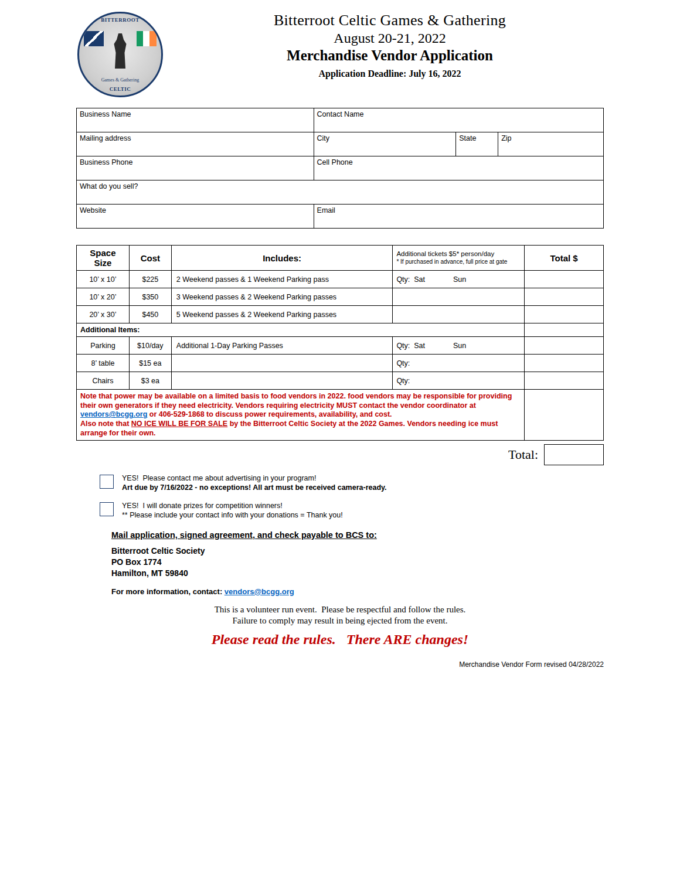BITTERROOT
Games & Gathering
CELTIC
Bitterroot Celtic Games & Gathering
August 20-21, 2022
Merchandise Vendor Application
Application Deadline: July 16, 2022
| Business Name | Contact Name |
| Mailing address | City | State | Zip |
| Business Phone | Cell Phone |
| What do you sell? |
| Website | Email |
| Space Size | Cost | Includes: | Additional tickets $5* person/day * If purchased in advance, full price at gate | Total $ |
| --- | --- | --- | --- | --- |
| 10’ x 10’ | $225 | 2 Weekend passes & 1 Weekend Parking pass | Qty: Sat Sun | |
| 10’ x 20’ | $350 | 3 Weekend passes & 2 Weekend Parking passes | | |
| 20’ x 30’ | $450 | 5 Weekend passes & 2 Weekend Parking passes | | |
| Additional Items: | |
| Parking | $10/day | Additional 1-Day Parking Passes | Qty: Sat Sun | |
| 8’ table | $15 ea | | Qty: | |
| Chairs | $3 ea | | Qty: | |
| Note that power may be available on a limited basis to food vendors in 2022. food vendors may be responsible for providing their own generators if they need electricity. Vendors requiring electricity MUST contact the vendor coordinator at vendors@bcgg.org or 406-529-1868 to discuss power requirements, availability, and cost. Also note that NO ICE WILL BE FOR SALE by the Bitterroot Celtic Society at the 2022 Games. Vendors needing ice must arrange for their own. | |
Total:
YES! Please contact me about advertising in your program!
Art due by 7/16/2022 - no exceptions! All art must be received camera-ready.
YES! I will donate prizes for competition winners!
** Please include your contact info with your donations = Thank you!
Mail application, signed agreement, and check payable to BCS to:
Bitterroot Celtic Society
PO Box 1774
Hamilton, MT 59840
For more information, contact: vendors@bcgg.org
This is a volunteer run event. Please be respectful and follow the rules.
Failure to comply may result in being ejected from the event.
Please read the rules. There ARE changes!
Merchandise Vendor Form revised 04/28/2022